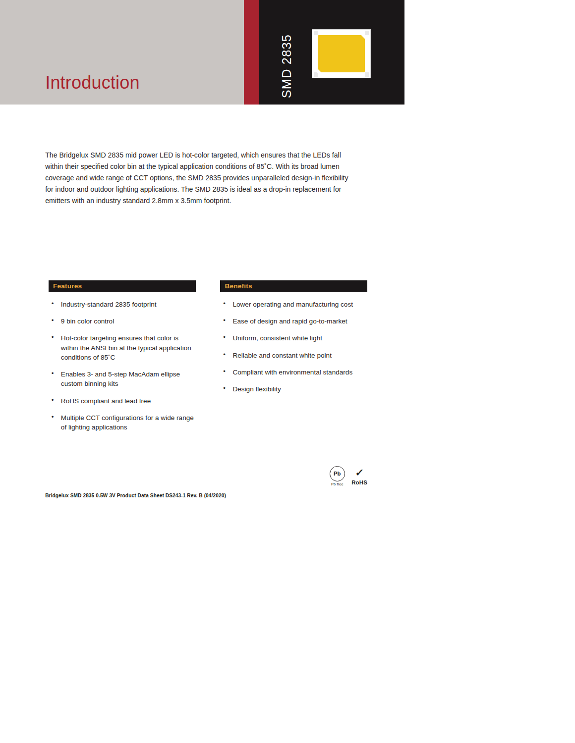Introduction
SMD 2835
The Bridgelux SMD 2835 mid power LED is hot-color targeted, which ensures that the LEDs fall within their specified color bin at the typical application conditions of 85˚C. With its broad lumen coverage and wide range of CCT options, the SMD 2835 provides unparalleled design-in flexibility for indoor and outdoor lighting applications. The SMD 2835 is ideal as a drop-in replacement for emitters with an industry standard 2.8mm x 3.5mm footprint.
Features
Industry-standard 2835 footprint
9 bin color control
Hot-color targeting ensures that color is within the ANSI bin at the typical application conditions of 85˚C
Enables 3- and 5-step MacAdam ellipse custom binning kits
RoHS compliant and lead free
Multiple CCT configurations for a wide range of lighting applications
Benefits
Lower operating and manufacturing cost
Ease of design and rapid go-to-market
Uniform, consistent white light
Reliable and constant white point
Compliant with environmental standards
Design flexibility
Bridgelux SMD 2835 0.5W 3V Product Data Sheet DS243-1 Rev. B (04/2020)
Pb
Pb free
✓ RoHS